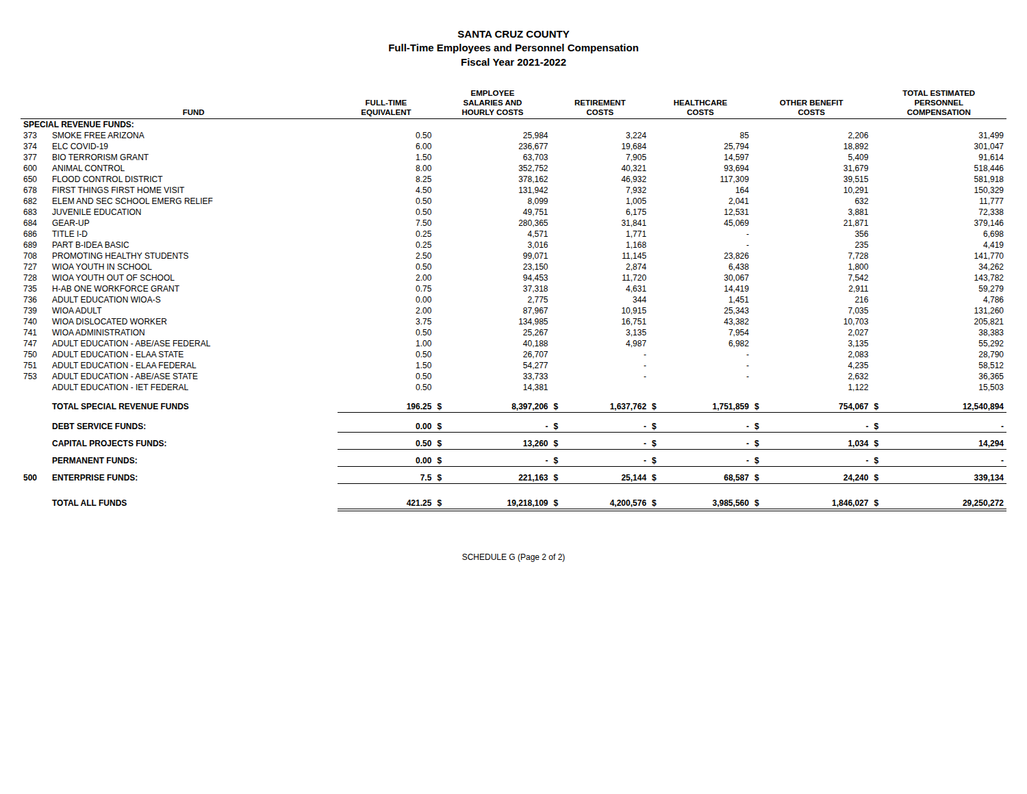SANTA CRUZ COUNTY
Full-Time Employees and Personnel Compensation
Fiscal Year 2021-2022
| | | | EMPLOYEE | | | | TOTAL ESTIMATED |
| --- | --- | --- | --- | --- | --- | --- | --- |
| | | FULL-TIME | SALARIES AND | RETIREMENT | HEALTHCARE | OTHER BENEFIT | PERSONNEL |
| | FUND | EQUIVALENT | HOURLY COSTS | COSTS | COSTS | COSTS | COMPENSATION |
| SPECIAL REVENUE FUNDS: | | | | | | |
| 373 | SMOKE FREE ARIZONA | 0.50 | 25,984 | 3,224 | 85 | 2,206 | 31,499 |
| 374 | ELC COVID-19 | 6.00 | 236,677 | 19,684 | 25,794 | 18,892 | 301,047 |
| 377 | BIO TERRORISM GRANT | 1.50 | 63,703 | 7,905 | 14,597 | 5,409 | 91,614 |
| 600 | ANIMAL CONTROL | 8.00 | 352,752 | 40,321 | 93,694 | 31,679 | 518,446 |
| 650 | FLOOD CONTROL DISTRICT | 8.25 | 378,162 | 46,932 | 117,309 | 39,515 | 581,918 |
| 678 | FIRST THINGS FIRST HOME VISIT | 4.50 | 131,942 | 7,932 | 164 | 10,291 | 150,329 |
| 682 | ELEM AND SEC SCHOOL EMERG RELIEF | 0.50 | 8,099 | 1,005 | 2,041 | 632 | 11,777 |
| 683 | JUVENILE EDUCATION | 0.50 | 49,751 | 6,175 | 12,531 | 3,881 | 72,338 |
| 684 | GEAR-UP | 7.50 | 280,365 | 31,841 | 45,069 | 21,871 | 379,146 |
| 686 | TITLE I-D | 0.25 | 4,571 | 1,771 | - | 356 | 6,698 |
| 689 | PART B-IDEA BASIC | 0.25 | 3,016 | 1,168 | - | 235 | 4,419 |
| 708 | PROMOTING HEALTHY STUDENTS | 2.50 | 99,071 | 11,145 | 23,826 | 7,728 | 141,770 |
| 727 | WIOA YOUTH IN SCHOOL | 0.50 | 23,150 | 2,874 | 6,438 | 1,800 | 34,262 |
| 728 | WIOA YOUTH OUT OF SCHOOL | 2.00 | 94,453 | 11,720 | 30,067 | 7,542 | 143,782 |
| 735 | H-AB ONE WORKFORCE GRANT | 0.75 | 37,318 | 4,631 | 14,419 | 2,911 | 59,279 |
| 736 | ADULT EDUCATION WIOA-S | 0.00 | 2,775 | 344 | 1,451 | 216 | 4,786 |
| 739 | WIOA ADULT | 2.00 | 87,967 | 10,915 | 25,343 | 7,035 | 131,260 |
| 740 | WIOA DISLOCATED WORKER | 3.75 | 134,985 | 16,751 | 43,382 | 10,703 | 205,821 |
| 741 | WIOA ADMINISTRATION | 0.50 | 25,267 | 3,135 | 7,954 | 2,027 | 38,383 |
| 747 | ADULT EDUCATION - ABE/ASE FEDERAL | 1.00 | 40,188 | 4,987 | 6,982 | 3,135 | 55,292 |
| 750 | ADULT EDUCATION - ELAA STATE | 0.50 | 26,707 | - | - | 2,083 | 28,790 |
| 751 | ADULT EDUCATION - ELAA FEDERAL | 1.50 | 54,277 | - | - | 4,235 | 58,512 |
| 753 | ADULT EDUCATION - ABE/ASE STATE | 0.50 | 33,733 | - | - | 2,632 | 36,365 |
| | ADULT EDUCATION - IET FEDERAL | 0.50 | 14,381 | | | 1,122 | 15,503 |
| | TOTAL SPECIAL REVENUE FUNDS | 196.25 | $ 8,397,206 | $ 1,637,762 | $ 1,751,859 | $ 754,067 | $ 12,540,894 |
| | DEBT SERVICE FUNDS: | 0.00 | $ - | $ - | $ - | $ - | $ - |
| | CAPITAL PROJECTS FUNDS: | 0.50 | $ 13,260 | $ - | $ - | $ 1,034 | $ 14,294 |
| | PERMANENT FUNDS: | 0.00 | $ - | $ - | $ - | $ - | $ - |
| 500 | ENTERPRISE FUNDS: | 7.5 | $ 221,163 | $ 25,144 | $ 68,587 | $ 24,240 | $ 339,134 |
| | TOTAL ALL FUNDS | 421.25 | $ 19,218,109 | $ 4,200,576 | $ 3,985,560 | $ 1,846,027 | $ 29,250,272 |
SCHEDULE G (Page 2 of 2)